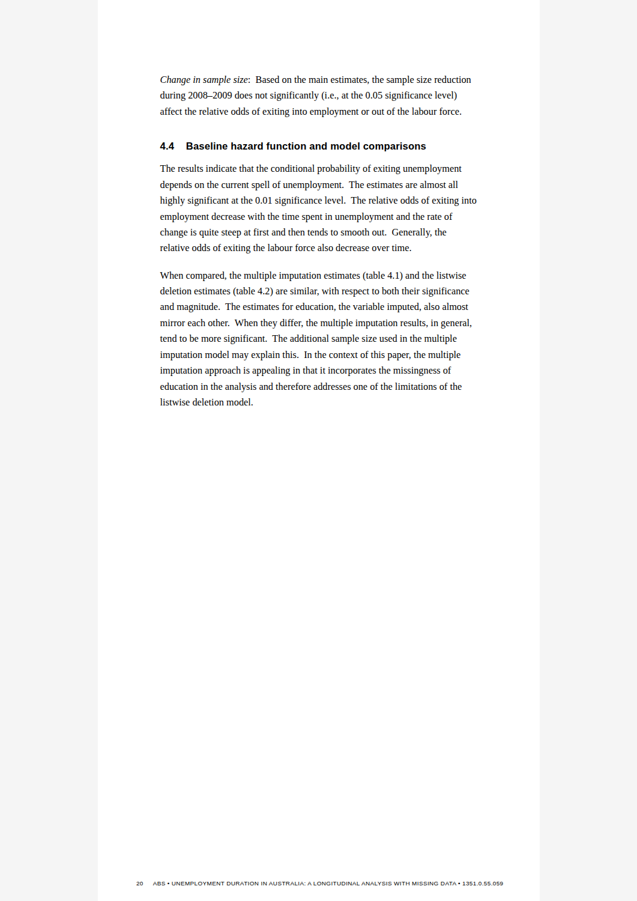Change in sample size: Based on the main estimates, the sample size reduction during 2008–2009 does not significantly (i.e., at the 0.05 significance level) affect the relative odds of exiting into employment or out of the labour force.
4.4 Baseline hazard function and model comparisons
The results indicate that the conditional probability of exiting unemployment depends on the current spell of unemployment. The estimates are almost all highly significant at the 0.01 significance level. The relative odds of exiting into employment decrease with the time spent in unemployment and the rate of change is quite steep at first and then tends to smooth out. Generally, the relative odds of exiting the labour force also decrease over time.
When compared, the multiple imputation estimates (table 4.1) and the listwise deletion estimates (table 4.2) are similar, with respect to both their significance and magnitude. The estimates for education, the variable imputed, also almost mirror each other. When they differ, the multiple imputation results, in general, tend to be more significant. The additional sample size used in the multiple imputation model may explain this. In the context of this paper, the multiple imputation approach is appealing in that it incorporates the missingness of education in the analysis and therefore addresses one of the limitations of the listwise deletion model.
20 ABS • UNEMPLOYMENT DURATION IN AUSTRALIA: A LONGITUDINAL ANALYSIS WITH MISSING DATA • 1351.0.55.059